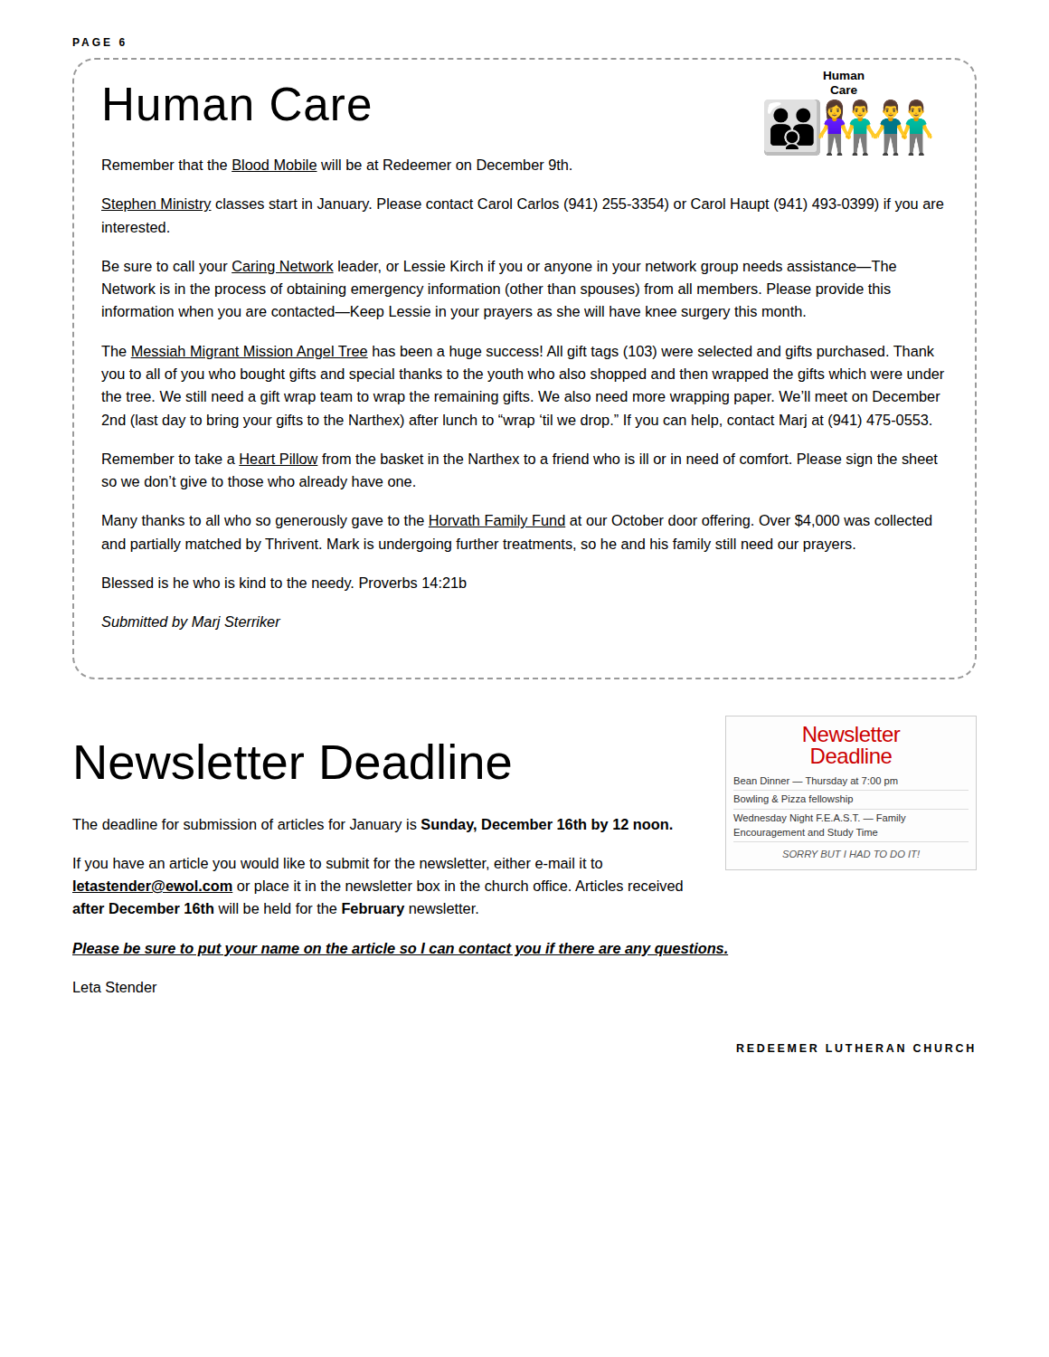PAGE 6
Human
Care
👪👫👬
Human Care
Remember that the Blood Mobile will be at Redeemer on December 9th.
Stephen Ministry classes start in January. Please contact Carol Carlos (941) 255-3354) or Carol Haupt (941) 493-0399) if you are interested.
Be sure to call your Caring Network leader, or Lessie Kirch if you or anyone in your network group needs assistance—The Network is in the process of obtaining emergency information (other than spouses) from all members. Please provide this information when you are contacted—Keep Lessie in your prayers as she will have knee surgery this month.
The Messiah Migrant Mission Angel Tree has been a huge success! All gift tags (103) were selected and gifts purchased. Thank you to all of you who bought gifts and special thanks to the youth who also shopped and then wrapped the gifts which were under the tree. We still need a gift wrap team to wrap the remaining gifts. We also need more wrapping paper. We’ll meet on December 2nd (last day to bring your gifts to the Narthex) after lunch to “wrap ‘til we drop.” If you can help, contact Marj at (941) 475-0553.
Remember to take a Heart Pillow from the basket in the Narthex to a friend who is ill or in need of comfort. Please sign the sheet so we don’t give to those who already have one.
Many thanks to all who so generously gave to the Horvath Family Fund at our October door offering. Over $4,000 was collected and partially matched by Thrivent. Mark is undergoing further treatments, so he and his family still need our prayers.
Blessed is he who is kind to the needy. Proverbs 14:21b
Submitted by Marj Sterriker
Newsletter
Deadline
Bean Dinner — Thursday at 7:00 pm Bowling & Pizza fellowship Wednesday Night F.E.A.S.T. — Family Encouragement and Study Time
SORRY BUT I HAD TO DO IT!
Newsletter Deadline
The deadline for submission of articles for January is Sunday, December 16th by 12 noon.
If you have an article you would like to submit for the newsletter, either e-mail it to letastender@ewol.com or place it in the newsletter box in the church office. Articles received after December 16th will be held for the February newsletter.
Please be sure to put your name on the article so I can contact you if there are any questions.
Leta Stender
REDEEMER LUTHERAN CHURCH